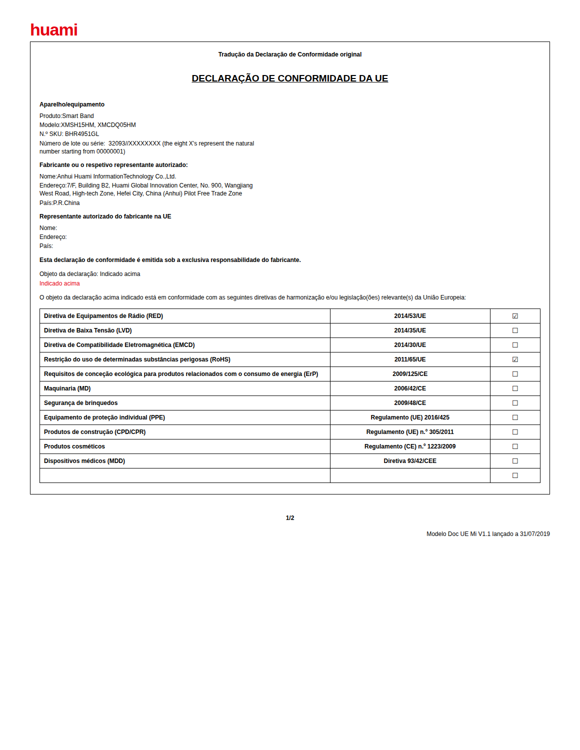huami
Tradução da Declaração de Conformidade original
DECLARAÇÃO DE CONFORMIDADE DA UE
Aparelho/equipamento
Produto:Smart Band
Modelo:XMSH15HM, XMCDQ05HM
N.º SKU: BHR4951GL
Número de lote ou série: 32093//XXXXXXXX (the eight X's represent the natural
number starting from 00000001)
Fabricante ou o respetivo representante autorizado:
Nome:Anhui Huami InformationTechnology Co.,Ltd.
Endereço:7/F, Building B2, Huami Global Innovation Center, No. 900, Wangjiang
West Road, High-tech Zone, Hefei City, China (Anhui) Pilot Free Trade Zone
País:P.R.China
Representante autorizado do fabricante na UE
Nome:
Endereço:
País:
Esta declaração de conformidade é emitida sob a exclusiva responsabilidade do fabricante.
Objeto da declaração: Indicado acima
Indicado acima
O objeto da declaração acima indicado está em conformidade com as seguintes diretivas de harmonização e/ou legislação(ões) relevante(s) da União Europeia:
| Diretiva de Equipamentos de Rádio (RED) | 2014/53/UE | ☑ |
| Diretiva de Baixa Tensão (LVD) | 2014/35/UE | ☐ |
| Diretiva de Compatibilidade Eletromagnética (EMCD) | 2014/30/UE | ☐ |
| Restrição do uso de determinadas substâncias perigosas (RoHS) | 2011/65/UE | ☑ |
| Requisitos de conceção ecológica para produtos relacionados com o consumo de energia (ErP) | 2009/125/CE | ☐ |
| Maquinaria (MD) | 2006/42/CE | ☐ |
| Segurança de brinquedos | 2009/48/CE | ☐ |
| Equipamento de proteção individual (PPE) | Regulamento (UE) 2016/425 | ☐ |
| Produtos de construção (CPD/CPR) | Regulamento (UE) n.º 305/2011 | ☐ |
| Produtos cosméticos | Regulamento (CE) n.º 1223/2009 | ☐ |
| Dispositivos médicos (MDD) | Diretiva 93/42/CEE | ☐ |
| | | ☐ |
1/2
Modelo Doc UE Mi V1.1 lançado a 31/07/2019